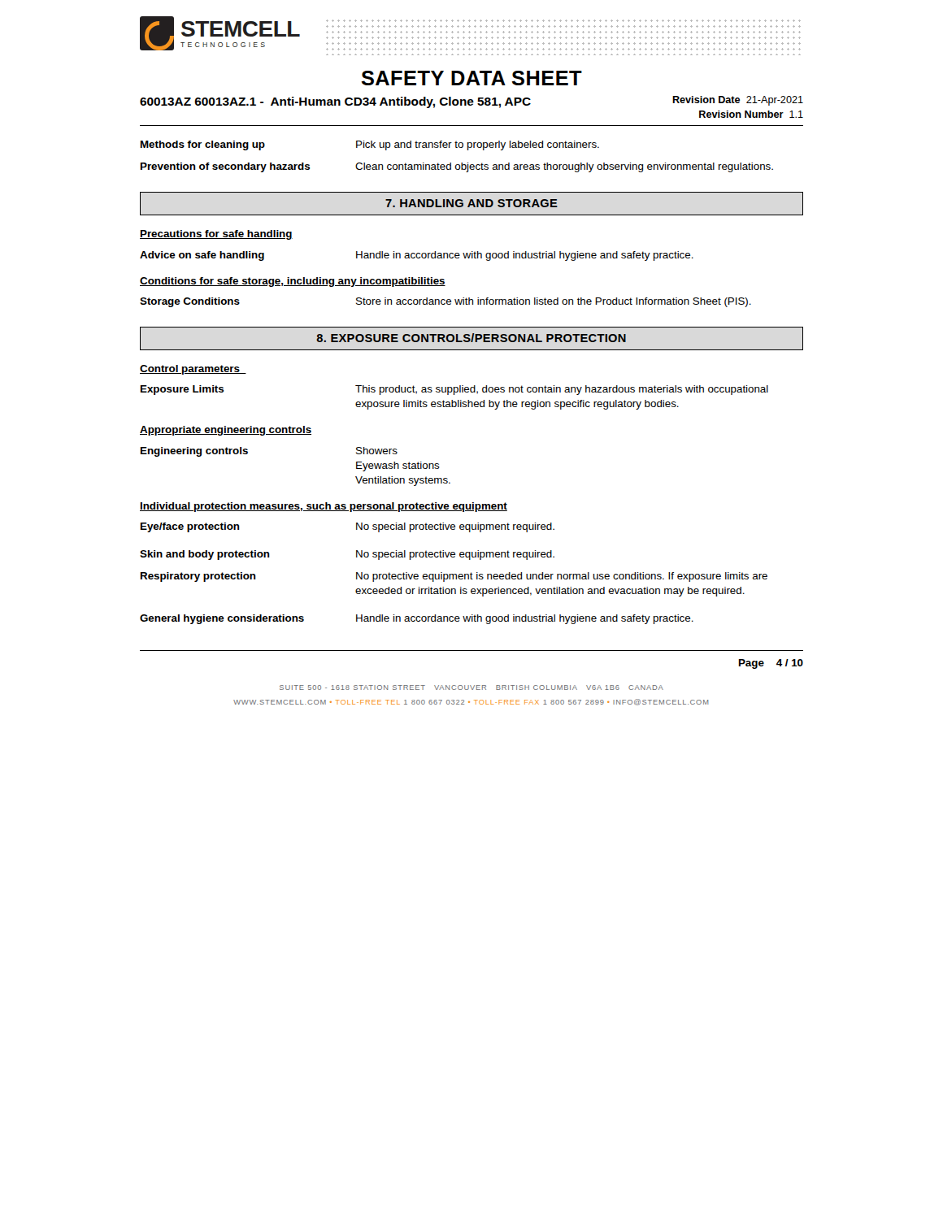STEMCELL
TECHNOLOGIES
SAFETY DATA SHEET
60013AZ 60013AZ.1 - Anti-Human CD34 Antibody, Clone 581, APC
Revision Date 21-Apr-2021
Revision Number 1.1
Methods for cleaning up
Pick up and transfer to properly labeled containers.
Prevention of secondary hazards
Clean contaminated objects and areas thoroughly observing environmental regulations.
7. HANDLING AND STORAGE
Precautions for safe handling
Advice on safe handling
Handle in accordance with good industrial hygiene and safety practice.
Conditions for safe storage, including any incompatibilities
Storage Conditions
Store in accordance with information listed on the Product Information Sheet (PIS).
8. EXPOSURE CONTROLS/PERSONAL PROTECTION
Control parameters
Exposure Limits
This product, as supplied, does not contain any hazardous materials with occupational exposure limits established by the region specific regulatory bodies.
Appropriate engineering controls
Engineering controls
Showers Eyewash stations Ventilation systems.
Individual protection measures, such as personal protective equipment
Eye/face protection
No special protective equipment required.
Skin and body protection
No special protective equipment required.
Respiratory protection
No protective equipment is needed under normal use conditions. If exposure limits are exceeded or irritation is experienced, ventilation and evacuation may be required.
General hygiene considerations
Handle in accordance with good industrial hygiene and safety practice.
Page 4 / 10
SUITE 500 - 1618 STATION STREET VANCOUVER BRITISH COLUMBIA V6A 1B6 CANADA
WWW.STEMCELL.COM•TOLL-FREE TEL 1 800 667 0322•TOLL-FREE FAX 1 800 567 2899•INFO@STEMCELL.COM